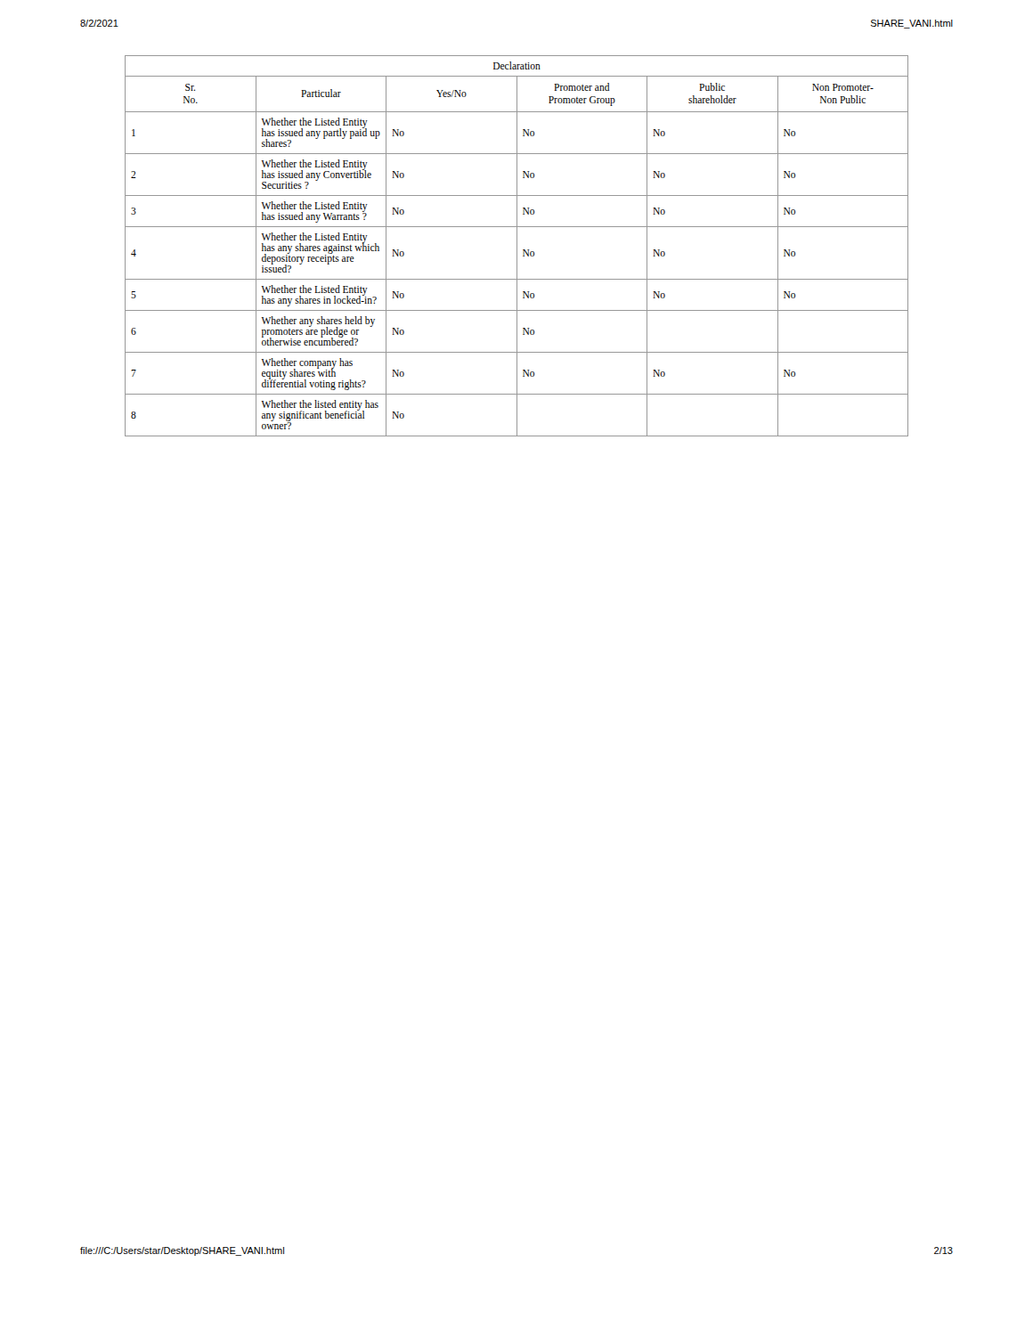8/2/2021
SHARE_VANI.html
| Declaration |
| Sr. No. | Particular | Yes/No | Promoter and Promoter Group | Public shareholder | Non Promoter- Non Public |
| 1 | Whether the Listed Entity has issued any partly paid up shares? | No | No | No | No |
| 2 | Whether the Listed Entity has issued any Convertible Securities ? | No | No | No | No |
| 3 | Whether the Listed Entity has issued any Warrants ? | No | No | No | No |
| 4 | Whether the Listed Entity has any shares against which depository receipts are issued? | No | No | No | No |
| 5 | Whether the Listed Entity has any shares in locked-in? | No | No | No | No |
| 6 | Whether any shares held by promoters are pledge or otherwise encumbered? | No | No | | |
| 7 | Whether company has equity shares with differential voting rights? | No | No | No | No |
| 8 | Whether the listed entity has any significant beneficial owner? | No | | | |
file:///C:/Users/star/Desktop/SHARE_VANI.html
2/13